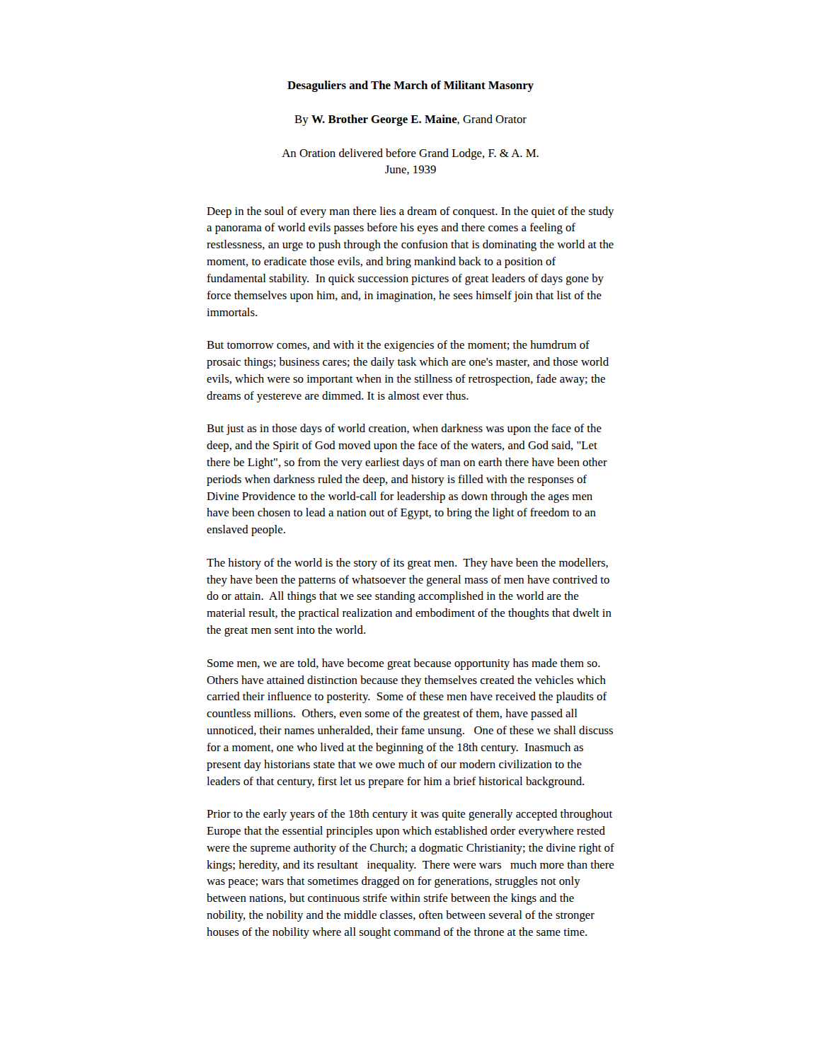Desaguliers and The March of Militant Masonry
By W. Brother George E. Maine, Grand Orator
An Oration delivered before Grand Lodge, F. & A. M.
June, 1939
Deep in the soul of every man there lies a dream of conquest. In the quiet of the study a panorama of world evils passes before his eyes and there comes a feeling of restlessness, an urge to push through the confusion that is dominating the world at the moment, to eradicate those evils, and bring mankind back to a position of fundamental stability. In quick succession pictures of great leaders of days gone by force themselves upon him, and, in imagination, he sees himself join that list of the immortals.
But tomorrow comes, and with it the exigencies of the moment; the humdrum of prosaic things; business cares; the daily task which are one's master, and those world evils, which were so important when in the stillness of retrospection, fade away; the dreams of yestereve are dimmed. It is almost ever thus.
But just as in those days of world creation, when darkness was upon the face of the deep, and the Spirit of God moved upon the face of the waters, and God said, "Let there be Light", so from the very earliest days of man on earth there have been other periods when darkness ruled the deep, and history is filled with the responses of Divine Providence to the world-call for leadership as down through the ages men have been chosen to lead a nation out of Egypt, to bring the light of freedom to an enslaved people.
The history of the world is the story of its great men. They have been the modellers, they have been the patterns of whatsoever the general mass of men have contrived to do or attain. All things that we see standing accomplished in the world are the material result, the practical realization and embodiment of the thoughts that dwelt in the great men sent into the world.
Some men, we are told, have become great because opportunity has made them so. Others have attained distinction because they themselves created the vehicles which carried their influence to posterity. Some of these men have received the plaudits of countless millions. Others, even some of the greatest of them, have passed all unnoticed, their names unheralded, their fame unsung. One of these we shall discuss for a moment, one who lived at the beginning of the 18th century. Inasmuch as present day historians state that we owe much of our modern civilization to the leaders of that century, first let us prepare for him a brief historical background.
Prior to the early years of the 18th century it was quite generally accepted throughout Europe that the essential principles upon which established order everywhere rested were the supreme authority of the Church; a dogmatic Christianity; the divine right of kings; heredity, and its resultant inequality. There were wars much more than there was peace; wars that sometimes dragged on for generations, struggles not only between nations, but continuous strife within strife between the kings and the nobility, the nobility and the middle classes, often between several of the stronger houses of the nobility where all sought command of the throne at the same time.